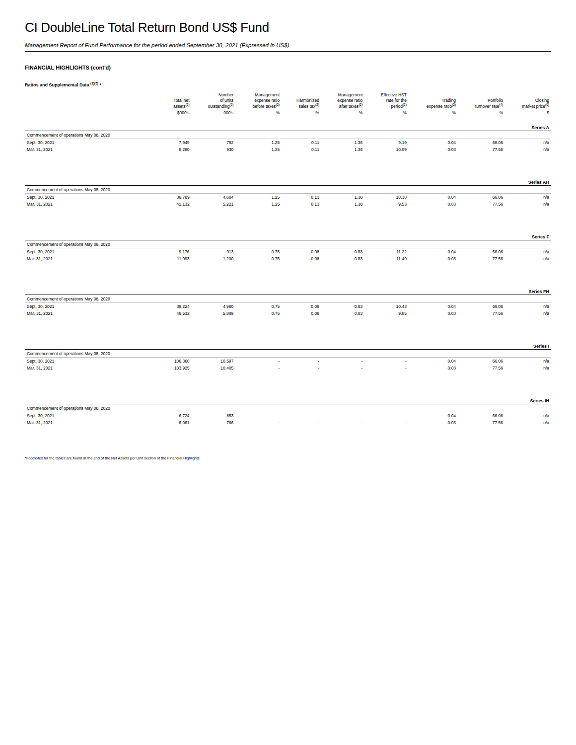CI DoubleLine Total Return Bond US$ Fund
Management Report of Fund Performance for the period ended September 30, 2021 (Expressed in US$)
FINANCIAL HIGHLIGHTS (cont'd)
Ratios and Supplemental Data (1)(5) *
| | Total net assets (5) | Number of units outstanding (5) | Management expense ratio before taxes (2) | Harmonized sales tax (2) | Management expense ratio after taxes (2) | Effective HST rate for the period (2) | Trading expense ratio (3) | Portfolio turnover rate (4) | Closing market price (6) |
| --- | --- | --- | --- | --- | --- | --- | --- | --- | --- |
| | $000's | 000's | % | % | % | % | % | % | $ |
| Series A |
| Commencement of operations May 08, 2020 | | | | | | | | | |
| Sept. 30, 2021 | 7,949 | 792 | 1.25 | 0.11 | 1.36 | 9.19 | 0.04 | 66.06 | n/a |
| Mar. 31, 2021 | 9,290 | 930 | 1.25 | 0.11 | 1.36 | 10.99 | 0.03 | 77.56 | n/a |
| Series AH |
| Commencement of operations May 08, 2020 | | | | | | | | | |
| Sept. 30, 2021 | 36,789 | 4,684 | 1.25 | 0.13 | 1.38 | 10.38 | 0.04 | 66.06 | n/a |
| Mar. 31, 2021 | 41,132 | 5,221 | 1.25 | 0.13 | 1.38 | 9.53 | 0.03 | 77.56 | n/a |
| Series F |
| Commencement of operations May 08, 2020 | | | | | | | | | |
| Sept. 30, 2021 | 9,176 | 913 | 0.75 | 0.08 | 0.83 | 11.22 | 0.04 | 66.06 | n/a |
| Mar. 31, 2021 | 11,993 | 1,200 | 0.75 | 0.08 | 0.83 | 11.49 | 0.03 | 77.56 | n/a |
| Series FH |
| Commencement of operations May 08, 2020 | | | | | | | | | |
| Sept. 30, 2021 | 39,224 | 4,980 | 0.75 | 0.08 | 0.83 | 10.43 | 0.04 | 66.06 | n/a |
| Mar. 31, 2021 | 46,532 | 5,889 | 0.75 | 0.08 | 0.83 | 9.85 | 0.03 | 77.56 | n/a |
| Series I |
| Commencement of operations May 08, 2020 | | | | | | | | | |
| Sept. 30, 2021 | 106,360 | 10,597 | - | - | - | - | 0.04 | 66.06 | n/a |
| Mar. 31, 2021 | 103,925 | 10,405 | - | - | - | - | 0.03 | 77.56 | n/a |
| Series IH |
| Commencement of operations May 08, 2020 | | | | | | | | | |
| Sept. 30, 2021 | 6,724 | 853 | - | - | - | - | 0.04 | 66.06 | n/a |
| Mar. 31, 2021 | 6,061 | 766 | - | - | - | - | 0.03 | 77.56 | n/a |
*Footnotes for the tables are found at the end of the Net Assets per Unit section of the Financial Highlights.